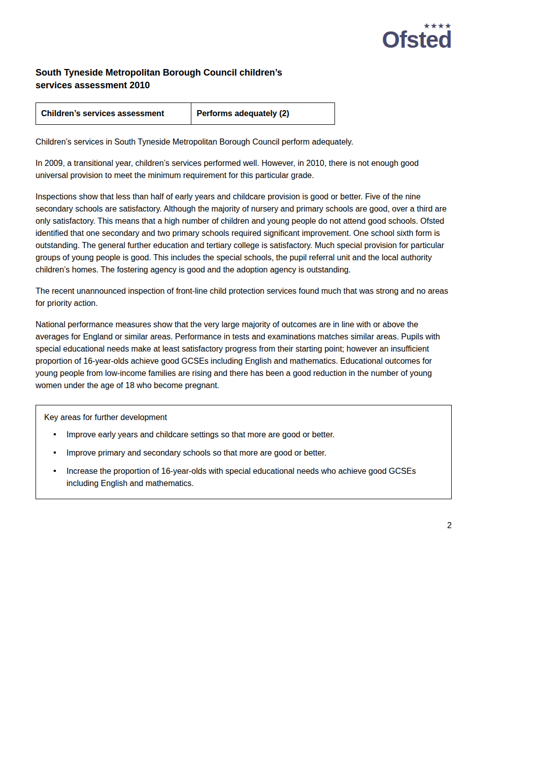★★★★
Ofsted
South Tyneside Metropolitan Borough Council children’s
services assessment 2010
| Children’s services assessment | Performs adequately (2) |
Children’s services in South Tyneside Metropolitan Borough Council perform adequately.
In 2009, a transitional year, children’s services performed well. However, in 2010, there is not enough good universal provision to meet the minimum requirement for this particular grade.
Inspections show that less than half of early years and childcare provision is good or better. Five of the nine secondary schools are satisfactory. Although the majority of nursery and primary schools are good, over a third are only satisfactory. This means that a high number of children and young people do not attend good schools. Ofsted identified that one secondary and two primary schools required significant improvement. One school sixth form is outstanding. The general further education and tertiary college is satisfactory. Much special provision for particular groups of young people is good. This includes the special schools, the pupil referral unit and the local authority children’s homes. The fostering agency is good and the adoption agency is outstanding.
The recent unannounced inspection of front-line child protection services found much that was strong and no areas for priority action.
National performance measures show that the very large majority of outcomes are in line with or above the averages for England or similar areas. Performance in tests and examinations matches similar areas. Pupils with special educational needs make at least satisfactory progress from their starting point; however an insufficient proportion of 16-year-olds achieve good GCSEs including English and mathematics. Educational outcomes for young people from low-income families are rising and there has been a good reduction in the number of young women under the age of 18 who become pregnant.
Key areas for further development
Improve early years and childcare settings so that more are good or better.
Improve primary and secondary schools so that more are good or better.
Increase the proportion of 16-year-olds with special educational needs who achieve good GCSEs including English and mathematics.
2